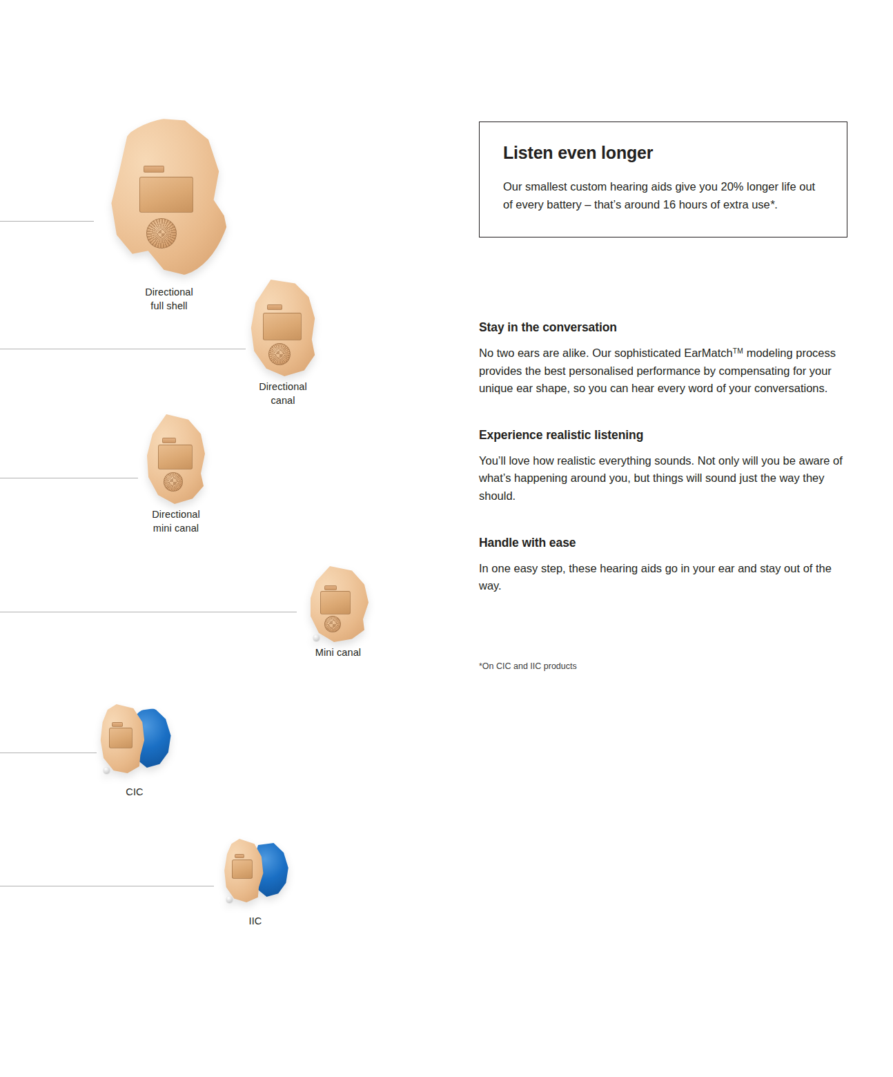Directional
full shell
Directional
canal
Directional
mini canal
Mini canal
CIC
IIC
Listen even longer
Our smallest custom hearing aids give you 20% longer life out of every battery – that’s around 16 hours of extra use*.
Stay in the conversation
No two ears are alike. Our sophisticated EarMatchTM modeling process provides the best personalised performance by compensating for your unique ear shape, so you can hear every word of your conversations.
Experience realistic listening
You’ll love how realistic everything sounds. Not only will you be aware of what’s happening around you, but things will sound just the way they should.
Handle with ease
In one easy step, these hearing aids go in your ear and stay out of the way.
*On CIC and IIC products